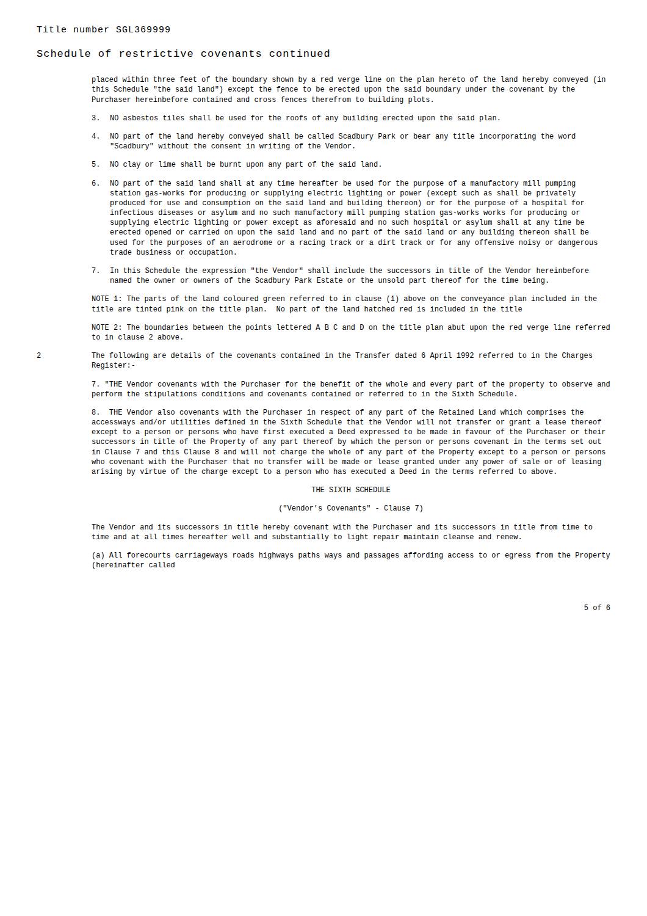Title number SGL369999
Schedule of restrictive covenants continued
placed within three feet of the boundary shown by a red verge line on the plan hereto of the land hereby conveyed (in this Schedule "the said land") except the fence to be erected upon the said boundary under the covenant by the Purchaser hereinbefore contained and cross fences therefrom to building plots.
3.
NO asbestos tiles shall be used for the roofs of any building erected upon the said plan.
4.
NO part of the land hereby conveyed shall be called Scadbury Park or bear any title incorporating the word "Scadbury" without the consent in writing of the Vendor.
5.
NO clay or lime shall be burnt upon any part of the said land.
6.
NO part of the said land shall at any time hereafter be used for the purpose of a manufactory mill pumping station gas-works for producing or supplying electric lighting or power (except such as shall be privately produced for use and consumption on the said land and building thereon) or for the purpose of a hospital for infectious diseases or asylum and no such manufactory mill pumping station gas-works works for producing or supplying electric lighting or power except as aforesaid and no such hospital or asylum shall at any time be erected opened or carried on upon the said land and no part of the said land or any building thereon shall be used for the purposes of an aerodrome or a racing track or a dirt track or for any offensive noisy or dangerous trade business or occupation.
7.
In this Schedule the expression "the Vendor" shall include the successors in title of the Vendor hereinbefore named the owner or owners of the Scadbury Park Estate or the unsold part thereof for the time being.
NOTE 1: The parts of the land coloured green referred to in clause (1) above on the conveyance plan included in the title are tinted pink on the title plan. No part of the land hatched red is included in the title
NOTE 2: The boundaries between the points lettered A B C and D on the title plan abut upon the red verge line referred to in clause 2 above.
2
The following are details of the covenants contained in the Transfer dated 6 April 1992 referred to in the Charges Register:-
7. "THE Vendor covenants with the Purchaser for the benefit of the whole and every part of the property to observe and perform the stipulations conditions and covenants contained or referred to in the Sixth Schedule.
8. THE Vendor also covenants with the Purchaser in respect of any part of the Retained Land which comprises the accessways and/or utilities defined in the Sixth Schedule that the Vendor will not transfer or grant a lease thereof except to a person or persons who have first executed a Deed expressed to be made in favour of the Purchaser or their successors in title of the Property of any part thereof by which the person or persons covenant in the terms set out in Clause 7 and this Clause 8 and will not charge the whole of any part of the Property except to a person or persons who covenant with the Purchaser that no transfer will be made or lease granted under any power of sale or of leasing arising by virtue of the charge except to a person who has executed a Deed in the terms referred to above.
THE SIXTH SCHEDULE
("Vendor's Covenants" - Clause 7)
The Vendor and its successors in title hereby covenant with the Purchaser and its successors in title from time to time and at all times hereafter well and substantially to light repair maintain cleanse and renew.
(a) All forecourts carriageways roads highways paths ways and passages affording access to or egress from the Property (hereinafter called
5 of 6